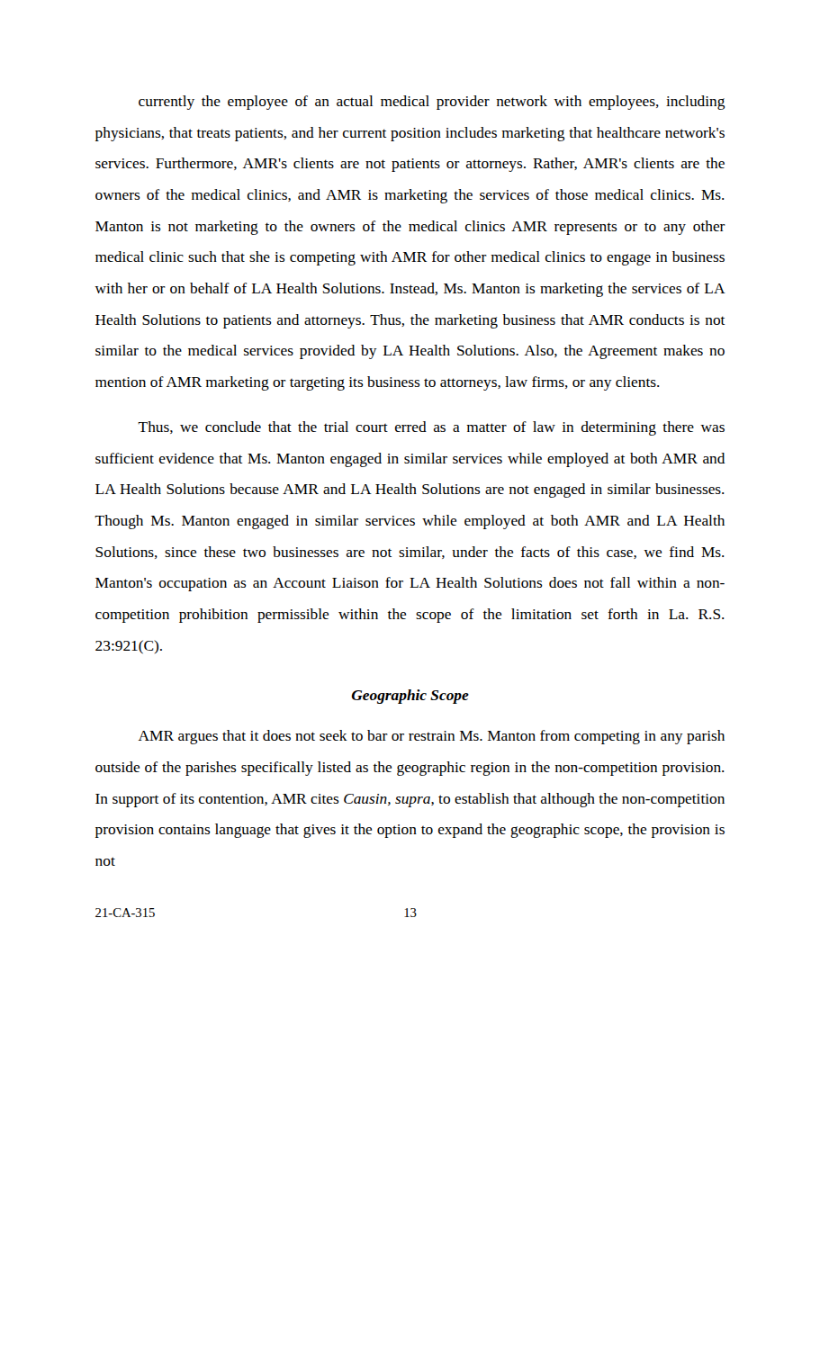currently the employee of an actual medical provider network with employees, including physicians, that treats patients, and her current position includes marketing that healthcare network's services. Furthermore, AMR's clients are not patients or attorneys. Rather, AMR's clients are the owners of the medical clinics, and AMR is marketing the services of those medical clinics. Ms. Manton is not marketing to the owners of the medical clinics AMR represents or to any other medical clinic such that she is competing with AMR for other medical clinics to engage in business with her or on behalf of LA Health Solutions. Instead, Ms. Manton is marketing the services of LA Health Solutions to patients and attorneys. Thus, the marketing business that AMR conducts is not similar to the medical services provided by LA Health Solutions. Also, the Agreement makes no mention of AMR marketing or targeting its business to attorneys, law firms, or any clients.
Thus, we conclude that the trial court erred as a matter of law in determining there was sufficient evidence that Ms. Manton engaged in similar services while employed at both AMR and LA Health Solutions because AMR and LA Health Solutions are not engaged in similar businesses. Though Ms. Manton engaged in similar services while employed at both AMR and LA Health Solutions, since these two businesses are not similar, under the facts of this case, we find Ms. Manton's occupation as an Account Liaison for LA Health Solutions does not fall within a non-competition prohibition permissible within the scope of the limitation set forth in La. R.S. 23:921(C).
Geographic Scope
AMR argues that it does not seek to bar or restrain Ms. Manton from competing in any parish outside of the parishes specifically listed as the geographic region in the non-competition provision. In support of its contention, AMR cites Causin, supra, to establish that although the non-competition provision contains language that gives it the option to expand the geographic scope, the provision is not
21-CA-315 13 21-CA-315